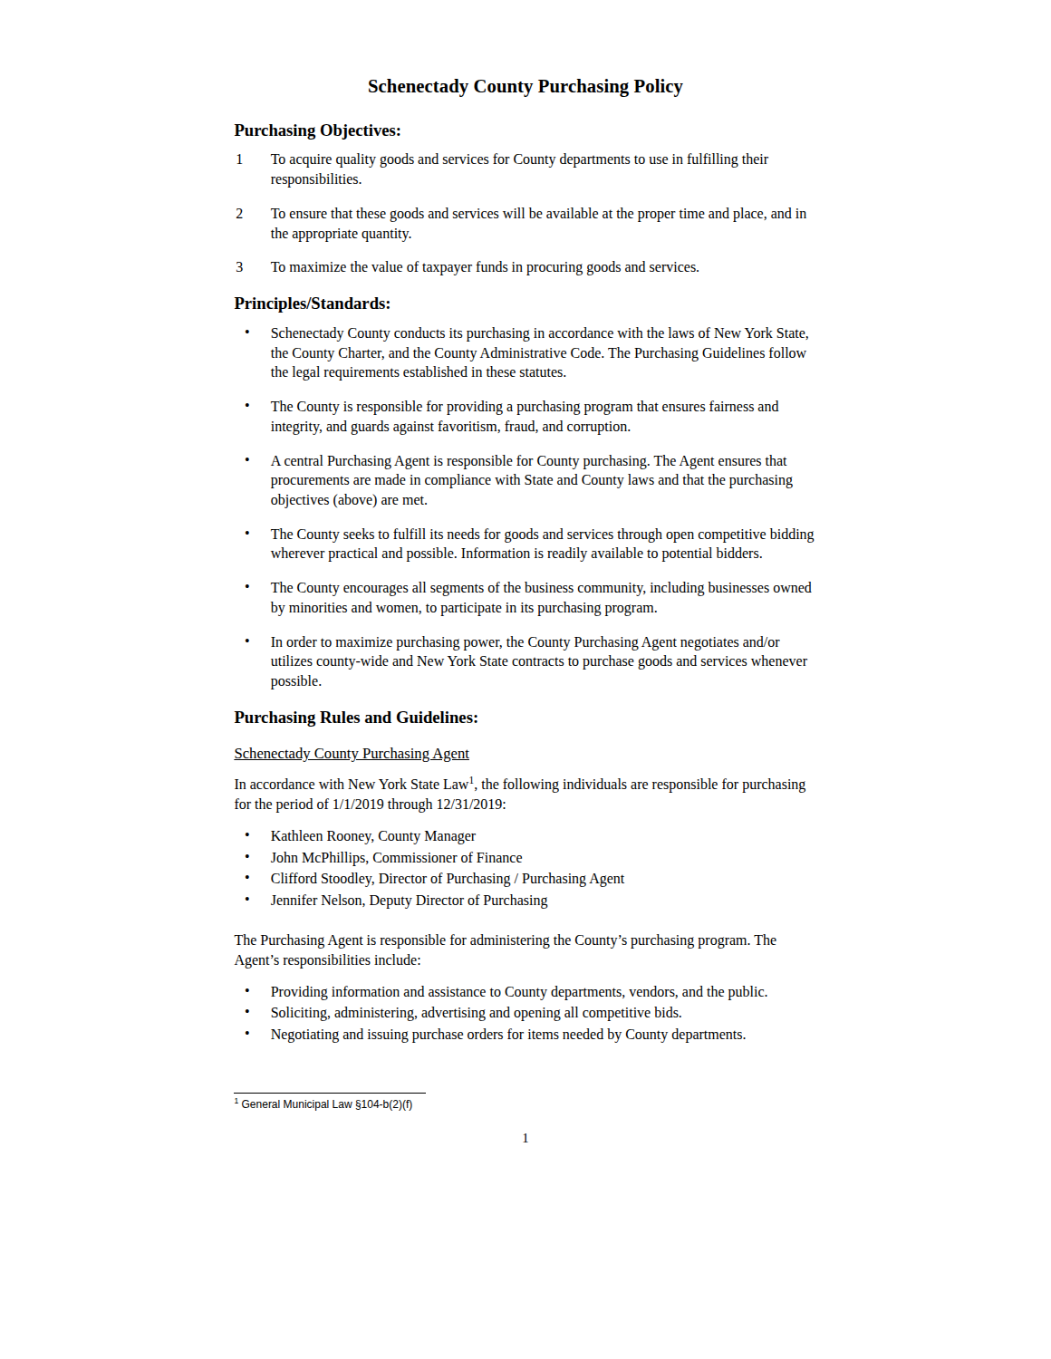Schenectady County Purchasing Policy
Purchasing Objectives:
1 To acquire quality goods and services for County departments to use in fulfilling their responsibilities.
2 To ensure that these goods and services will be available at the proper time and place, and in the appropriate quantity.
3 To maximize the value of taxpayer funds in procuring goods and services.
Principles/Standards:
Schenectady County conducts its purchasing in accordance with the laws of New York State, the County Charter, and the County Administrative Code. The Purchasing Guidelines follow the legal requirements established in these statutes.
The County is responsible for providing a purchasing program that ensures fairness and integrity, and guards against favoritism, fraud, and corruption.
A central Purchasing Agent is responsible for County purchasing. The Agent ensures that procurements are made in compliance with State and County laws and that the purchasing objectives (above) are met.
The County seeks to fulfill its needs for goods and services through open competitive bidding wherever practical and possible. Information is readily available to potential bidders.
The County encourages all segments of the business community, including businesses owned by minorities and women, to participate in its purchasing program.
In order to maximize purchasing power, the County Purchasing Agent negotiates and/or utilizes county-wide and New York State contracts to purchase goods and services whenever possible.
Purchasing Rules and Guidelines:
Schenectady County Purchasing Agent
In accordance with New York State Law1, the following individuals are responsible for purchasing for the period of 1/1/2019 through 12/31/2019:
Kathleen Rooney, County Manager
John McPhillips, Commissioner of Finance
Clifford Stoodley, Director of Purchasing / Purchasing Agent
Jennifer Nelson, Deputy Director of Purchasing
The Purchasing Agent is responsible for administering the County’s purchasing program. The Agent’s responsibilities include:
Providing information and assistance to County departments, vendors, and the public.
Soliciting, administering, advertising and opening all competitive bids.
Negotiating and issuing purchase orders for items needed by County departments.
1 General Municipal Law §104-b(2)(f)
1